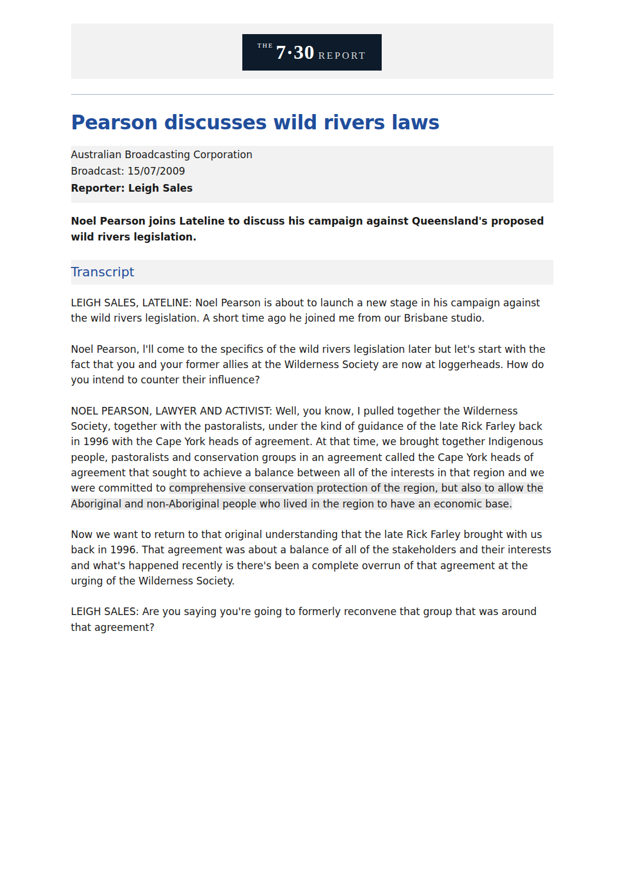THE 7·30 REPORT
Pearson discusses wild rivers laws
Australian Broadcasting Corporation
Broadcast: 15/07/2009
Reporter: Leigh Sales
Noel Pearson joins Lateline to discuss his campaign against Queensland's proposed wild rivers legislation.
Transcript
LEIGH SALES, LATELINE: Noel Pearson is about to launch a new stage in his campaign against the wild rivers legislation. A short time ago he joined me from our Brisbane studio.
Noel Pearson, l'll come to the specifics of the wild rivers legislation later but let's start with the fact that you and your former allies at the Wilderness Society are now at loggerheads. How do you intend to counter their influence?
NOEL PEARSON, LAWYER AND ACTIVIST: Well, you know, I pulled together the Wilderness Society, together with the pastoralists, under the kind of guidance of the late Rick Farley back in 1996 with the Cape York heads of agreement. At that time, we brought together Indigenous people, pastoralists and conservation groups in an agreement called the Cape York heads of agreement that sought to achieve a balance between all of the interests in that region and we were committed to comprehensive conservation protection of the region, but also to allow the Aboriginal and non-Aboriginal people who lived in the region to have an economic base.
Now we want to return to that original understanding that the late Rick Farley brought with us back in 1996. That agreement was about a balance of all of the stakeholders and their interests and what's happened recently is there's been a complete overrun of that agreement at the urging of the Wilderness Society.
LEIGH SALES: Are you saying you're going to formerly reconvene that group that was around that agreement?